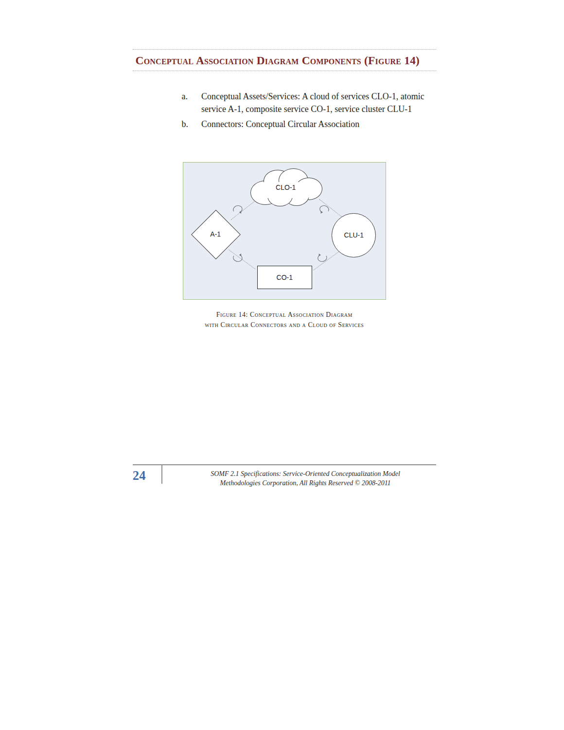Conceptual Association Diagram Components (Figure 14)
a. Conceptual Assets/Services: A cloud of services CLO-1, atomic service A-1, composite service CO-1, service cluster CLU-1
b. Connectors: Conceptual Circular Association
CLO-1
A-1
CLU-1
CO-1
Figure 14: Conceptual Association Diagram
with Circular Connectors and a Cloud of Services
24
SOMF 2.1 Specifications: Service-Oriented Conceptualization Model
Methodologies Corporation, All Rights Reserved © 2008-2011